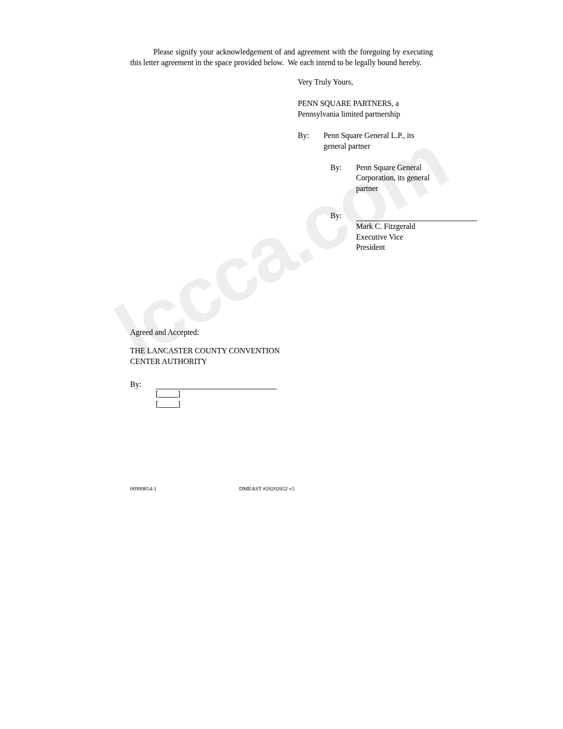lccca.com
Please signify your acknowledgement of and agreement with the foregoing by executing this letter agreement in the space provided below. We each intend to be legally bound hereby.
Very Truly Yours,
PENN SQUARE PARTNERS, a Pennsylvania limited partnership
By:
Penn Square General L.P., its general partner
By:
Penn Square General Corporation, its general partner
By:
Mark C. Fitzgerald
Executive Vice President
Agreed and Accepted:
THE LANCASTER COUNTY CONVENTION
CENTER AUTHORITY
By:
[_____]
[_____]
00900854-1
DMEAST #26202652 v5